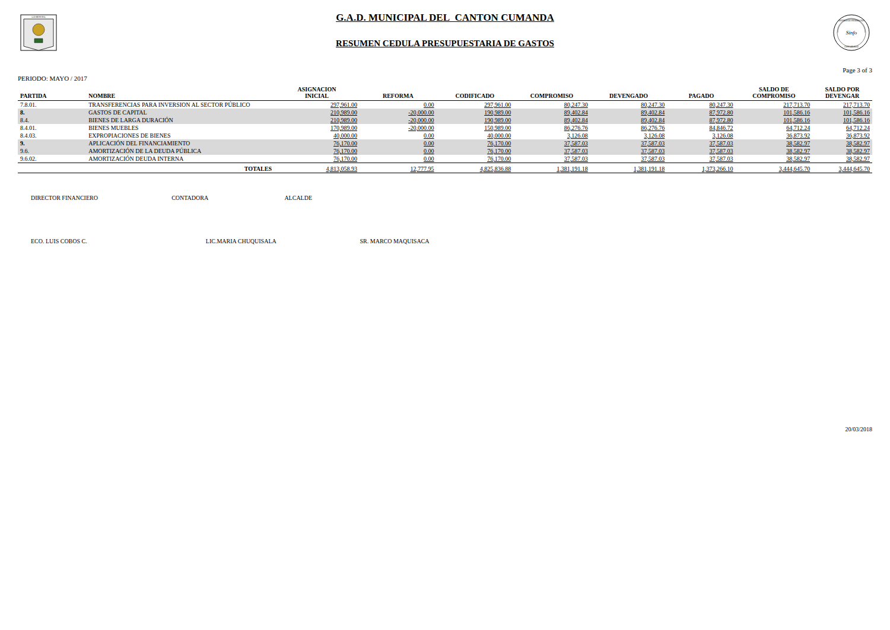GAD MUNICIPAL
Sinfo SISTEMAS DE INFORMACION CONTABILIDAD
G.A.D. MUNICIPAL DEL CANTON CUMANDA
RESUMEN CEDULA PRESUPUESTARIA DE GASTOS
Page 3 of 3
PERIODO: MAYO / 2017
| PARTIDA | NOMBRE | ASIGNACION INICIAL | REFORMA | CODIFICADO | COMPROMISO | DEVENGADO | PAGADO | SALDO DE COMPROMISO | SALDO POR DEVENGAR |
| --- | --- | --- | --- | --- | --- | --- | --- | --- | --- |
| 7.8.01. | TRANSFERENCIAS PARA INVERSION AL SECTOR PÚBLICO | 297,961.00 | 0.00 | 297,961.00 | 80,247.30 | 80,247.30 | 80,247.30 | 217,713.70 | 217,713.70 |
| 8. | GASTOS DE CAPITAL | 210,989.00 | -20,000.00 | 190,989.00 | 89,402.84 | 89,402.84 | 87,972.80 | 101,586.16 | 101,586.16 |
| 8.4. | BIENES DE LARGA DURACIÓN | 210,989.00 | -20,000.00 | 190,989.00 | 89,402.84 | 89,402.84 | 87,972.80 | 101,586.16 | 101,586.16 |
| 8.4.01. | BIENES MUEBLES | 170,989.00 | -20,000.00 | 150,989.00 | 86,276.76 | 86,276.76 | 84,846.72 | 64,712.24 | 64,712.24 |
| 8.4.03. | EXPROPIACIONES DE BIENES | 40,000.00 | 0.00 | 40,000.00 | 3,126.08 | 3,126.08 | 3,126.08 | 36,873.92 | 36,873.92 |
| 9. | APLICACIÓN DEL FINANCIAMIENTO | 76,170.00 | 0.00 | 76,170.00 | 37,587.03 | 37,587.03 | 37,587.03 | 38,582.97 | 38,582.97 |
| 9.6. | AMORTIZACIÓN DE LA DEUDA PÚBLICA | 76,170.00 | 0.00 | 76,170.00 | 37,587.03 | 37,587.03 | 37,587.03 | 38,582.97 | 38,582.97 |
| 9.6.02. | AMORTIZACIÓN DEUDA INTERNA | 76,170.00 | 0.00 | 76,170.00 | 37,587.03 | 37,587.03 | 37,587.03 | 38,582.97 | 38,582.97 |
| | TOTALES | 4,813,058.93 | 12,777.95 | 4,825,836.88 | 1,381,191.18 | 1,381,191.18 | 1,373,266.10 | 3,444,645.70 | 3,444,645.70 |
| DIRECTOR FINANCIERO | CONTADORA | ALCALDE |
| ECO. LUIS COBOS C. | LIC.MARIA CHUQUISALA | SR. MARCO MAQUISACA |
20/03/2018